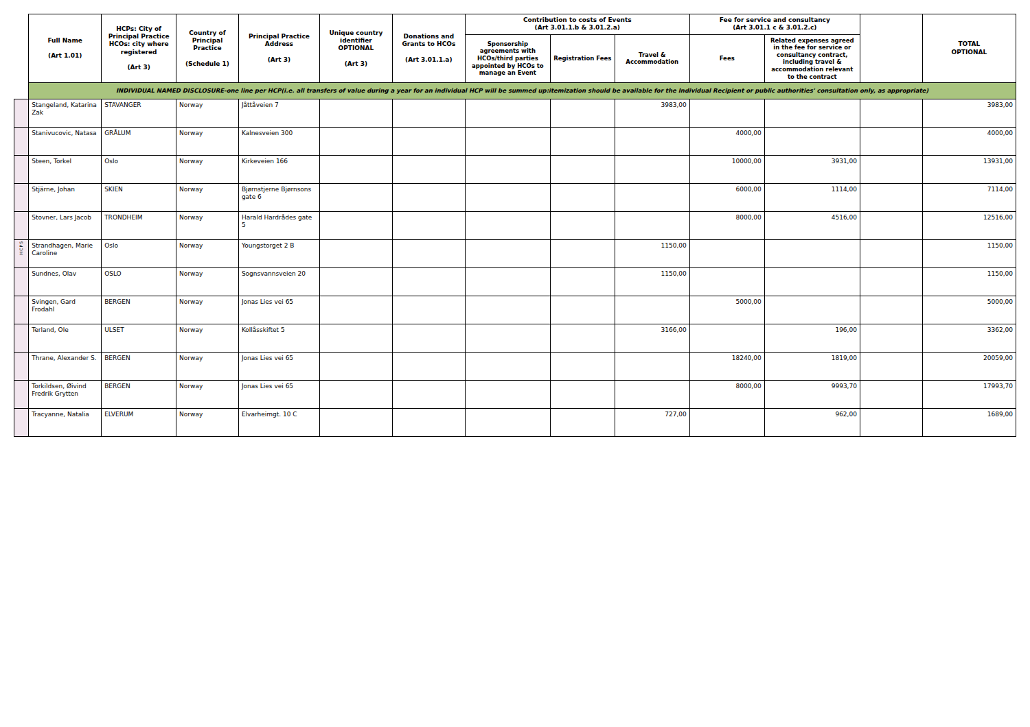| | Full Name (Art 1.01) | HCPs: City of Principal Practice HCOs: city where registered (Art 3) | Country of Principal Practice (Schedule 1) | Principal Practice Address (Art 3) | Unique country identifier OPTIONAL (Art 3) | Donations and Grants to HCOs (Art 3.01.1.a) | Contribution to costs of Events (Art 3.01.1.b & 3.01.2.a) | Fee for service and consultancy (Art 3.01.1 c & 3.01.2.c) | | TOTAL OPTIONAL |
| --- | --- | --- | --- | --- | --- | --- | --- | --- | --- | --- |
| Sponsorship agreements with HCOs/third parties appointed by HCOs to manage an Event | Registration Fees | Travel & Accommodation | Fees | Related expenses agreed in the fee for service or consultancy contract, including travel & accommodation relevant to the contract |
| | INDIVIDUAL NAMED DISCLOSURE-one line per HCP(i.e. all transfers of value during a year for an individual HCP will be summed up:itemization should be available for the Individual Recipient or public authorities' consultation only, as appropriate) |
| | Stangeland, Katarina Zak | STAVANGER | Norway | Jåttåveien 7 | | | | | 3983,00 | | | | 3983,00 |
| | Stanivucovic, Natasa | GRÅLUM | Norway | Kalnesveien 300 | | | | | | 4000,00 | | | 4000,00 |
| | Steen, Torkel | Oslo | Norway | Kirkeveien 166 | | | | | | 10000,00 | 3931,00 | | 13931,00 |
| | Stjärne, Johan | SKIEN | Norway | Bjørnstjerne Bjørnsons gate 6 | | | | | | 6000,00 | 1114,00 | | 7114,00 |
| | Stovner, Lars Jacob | TRONDHEIM | Norway | Harald Hardrådes gate 5 | | | | | | 8000,00 | 4516,00 | | 12516,00 |
| HCPS | Strandhagen, Marie Caroline | Oslo | Norway | Youngstorget 2 B | | | | | 1150,00 | | | | 1150,00 |
| | Sundnes, Olav | OSLO | Norway | Sognsvannsveien 20 | | | | | 1150,00 | | | | 1150,00 |
| | Svingen, Gard Frodahl | BERGEN | Norway | Jonas Lies vei 65 | | | | | | 5000,00 | | | 5000,00 |
| | Terland, Ole | ULSET | Norway | Kollåsskiftet 5 | | | | | 3166,00 | | 196,00 | | 3362,00 |
| | Thrane, Alexander S. | BERGEN | Norway | Jonas Lies vei 65 | | | | | | 18240,00 | 1819,00 | | 20059,00 |
| | Torkildsen, Øivind Fredrik Grytten | BERGEN | Norway | Jonas Lies vei 65 | | | | | | 8000,00 | 9993,70 | | 17993,70 |
| | Tracyanne, Natalia | ELVERUM | Norway | Elvarheimgt. 10 C | | | | | 727,00 | | 962,00 | | 1689,00 |